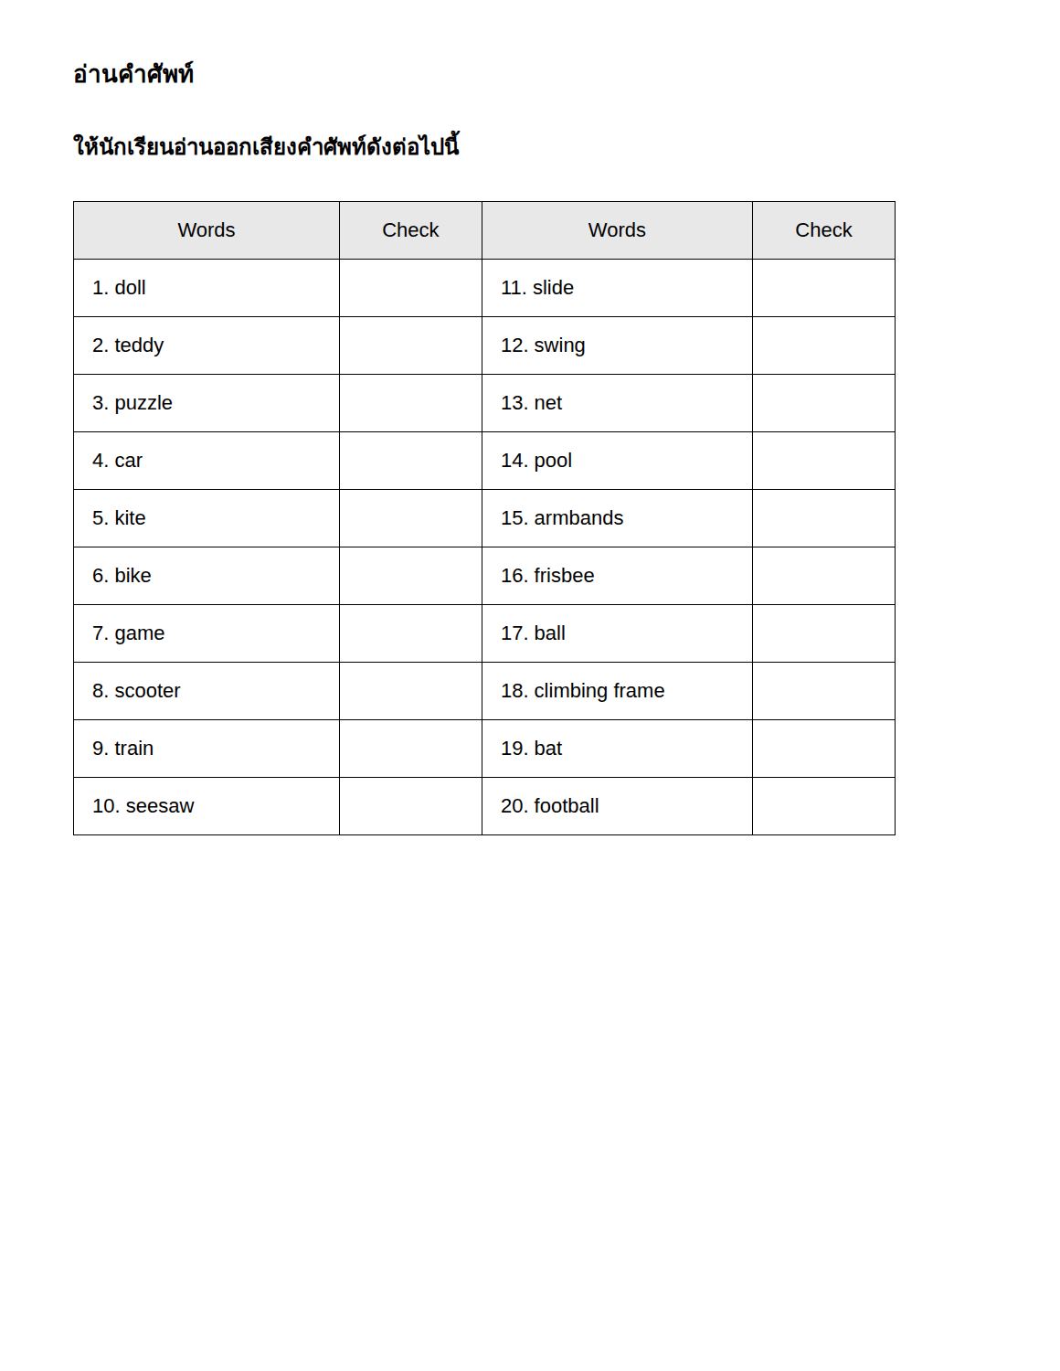อ่านคำศัพท์
ให้นักเรียนอ่านออกเสียงคำศัพท์ดังต่อไปนี้
| Words | Check | Words | Check |
| --- | --- | --- | --- |
| 1. doll | | 11. slide | |
| 2. teddy | | 12. swing | |
| 3. puzzle | | 13. net | |
| 4. car | | 14. pool | |
| 5. kite | | 15. armbands | |
| 6. bike | | 16. frisbee | |
| 7. game | | 17. ball | |
| 8. scooter | | 18. climbing frame | |
| 9. train | | 19. bat | |
| 10. seesaw | | 20. football | |